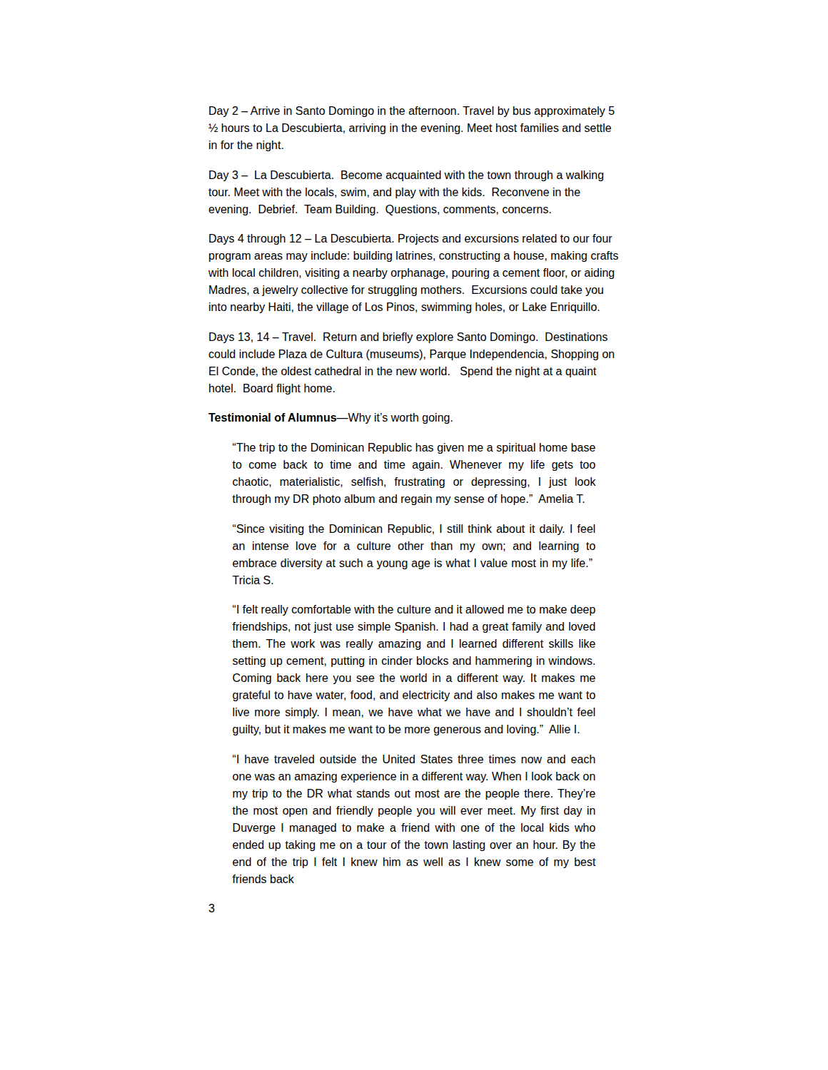Day 2 – Arrive in Santo Domingo in the afternoon. Travel by bus approximately 5 ½ hours to La Descubierta, arriving in the evening. Meet host families and settle in for the night.
Day 3 – La Descubierta. Become acquainted with the town through a walking tour. Meet with the locals, swim, and play with the kids. Reconvene in the evening. Debrief. Team Building. Questions, comments, concerns.
Days 4 through 12 – La Descubierta. Projects and excursions related to our four program areas may include: building latrines, constructing a house, making crafts with local children, visiting a nearby orphanage, pouring a cement floor, or aiding Madres, a jewelry collective for struggling mothers. Excursions could take you into nearby Haiti, the village of Los Pinos, swimming holes, or Lake Enriquillo.
Days 13, 14 – Travel. Return and briefly explore Santo Domingo. Destinations could include Plaza de Cultura (museums), Parque Independencia, Shopping on El Conde, the oldest cathedral in the new world. Spend the night at a quaint hotel. Board flight home.
Testimonial of Alumnus—Why it’s worth going.
“The trip to the Dominican Republic has given me a spiritual home base to come back to time and time again. Whenever my life gets too chaotic, materialistic, selfish, frustrating or depressing, I just look through my DR photo album and regain my sense of hope.” Amelia T.
“Since visiting the Dominican Republic, I still think about it daily. I feel an intense love for a culture other than my own; and learning to embrace diversity at such a young age is what I value most in my life.” Tricia S.
“I felt really comfortable with the culture and it allowed me to make deep friendships, not just use simple Spanish. I had a great family and loved them. The work was really amazing and I learned different skills like setting up cement, putting in cinder blocks and hammering in windows. Coming back here you see the world in a different way. It makes me grateful to have water, food, and electricity and also makes me want to live more simply. I mean, we have what we have and I shouldn’t feel guilty, but it makes me want to be more generous and loving.” Allie I.
“I have traveled outside the United States three times now and each one was an amazing experience in a different way. When I look back on my trip to the DR what stands out most are the people there. They’re the most open and friendly people you will ever meet. My first day in Duverge I managed to make a friend with one of the local kids who ended up taking me on a tour of the town lasting over an hour. By the end of the trip I felt I knew him as well as I knew some of my best friends back
3